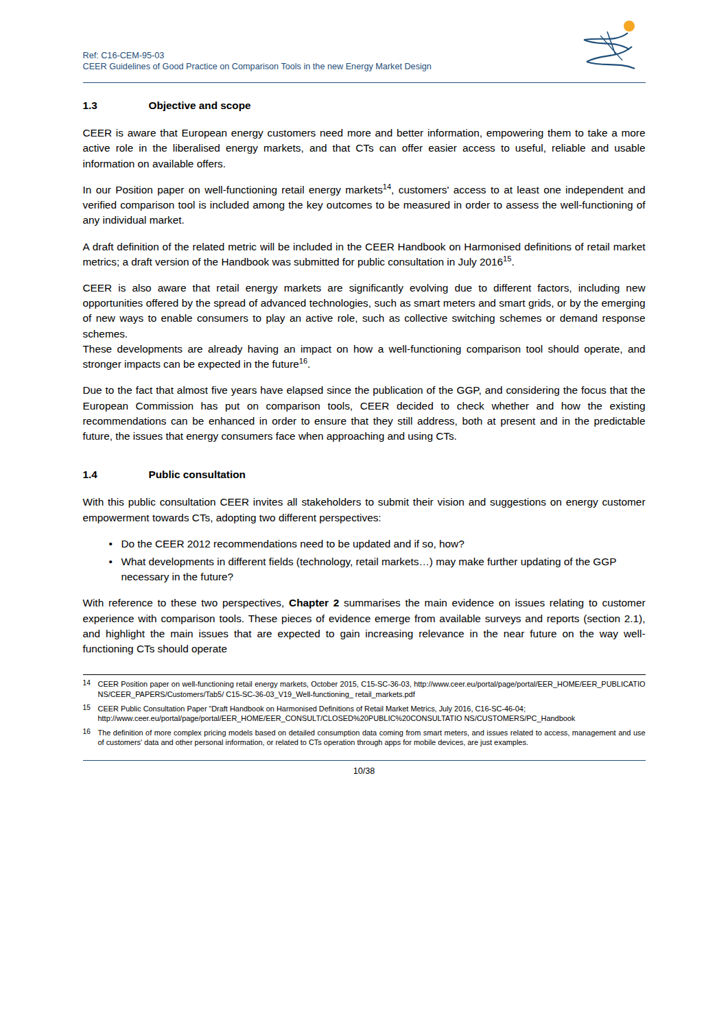Ref: C16-CEM-95-03
CEER Guidelines of Good Practice on Comparison Tools in the new Energy Market Design
1.3 Objective and scope
CEER is aware that European energy customers need more and better information, empowering them to take a more active role in the liberalised energy markets, and that CTs can offer easier access to useful, reliable and usable information on available offers.
In our Position paper on well-functioning retail energy markets14, customers' access to at least one independent and verified comparison tool is included among the key outcomes to be measured in order to assess the well-functioning of any individual market.
A draft definition of the related metric will be included in the CEER Handbook on Harmonised definitions of retail market metrics; a draft version of the Handbook was submitted for public consultation in July 201615.
CEER is also aware that retail energy markets are significantly evolving due to different factors, including new opportunities offered by the spread of advanced technologies, such as smart meters and smart grids, or by the emerging of new ways to enable consumers to play an active role, such as collective switching schemes or demand response schemes.
These developments are already having an impact on how a well-functioning comparison tool should operate, and stronger impacts can be expected in the future16.
Due to the fact that almost five years have elapsed since the publication of the GGP, and considering the focus that the European Commission has put on comparison tools, CEER decided to check whether and how the existing recommendations can be enhanced in order to ensure that they still address, both at present and in the predictable future, the issues that energy consumers face when approaching and using CTs.
1.4 Public consultation
With this public consultation CEER invites all stakeholders to submit their vision and suggestions on energy customer empowerment towards CTs, adopting two different perspectives:
Do the CEER 2012 recommendations need to be updated and if so, how?
What developments in different fields (technology, retail markets…) may make further updating of the GGP necessary in the future?
With reference to these two perspectives, Chapter 2 summarises the main evidence on issues relating to customer experience with comparison tools. These pieces of evidence emerge from available surveys and reports (section 2.1), and highlight the main issues that are expected to gain increasing relevance in the near future on the way well-functioning CTs should operate
14 CEER Position paper on well-functioning retail energy markets, October 2015, C15-SC-36-03, http://www.ceer.eu/portal/page/portal/EER_HOME/EER_PUBLICATIONS/CEER_PAPERS/Customers/Tab5/ C15-SC-36-03_V19_Well-functioning_ retail_markets.pdf
15 CEER Public Consultation Paper “Draft Handbook on Harmonised Definitions of Retail Market Metrics, July 2016, C16-SC-46-04;
http://www.ceer.eu/portal/page/portal/EER_HOME/EER_CONSULT/CLOSED%20PUBLIC%20CONSULTATIO NS/CUSTOMERS/PC_Handbook
16 The definition of more complex pricing models based on detailed consumption data coming from smart meters, and issues related to access, management and use of customers' data and other personal information, or related to CTs operation through apps for mobile devices, are just examples.
10/38